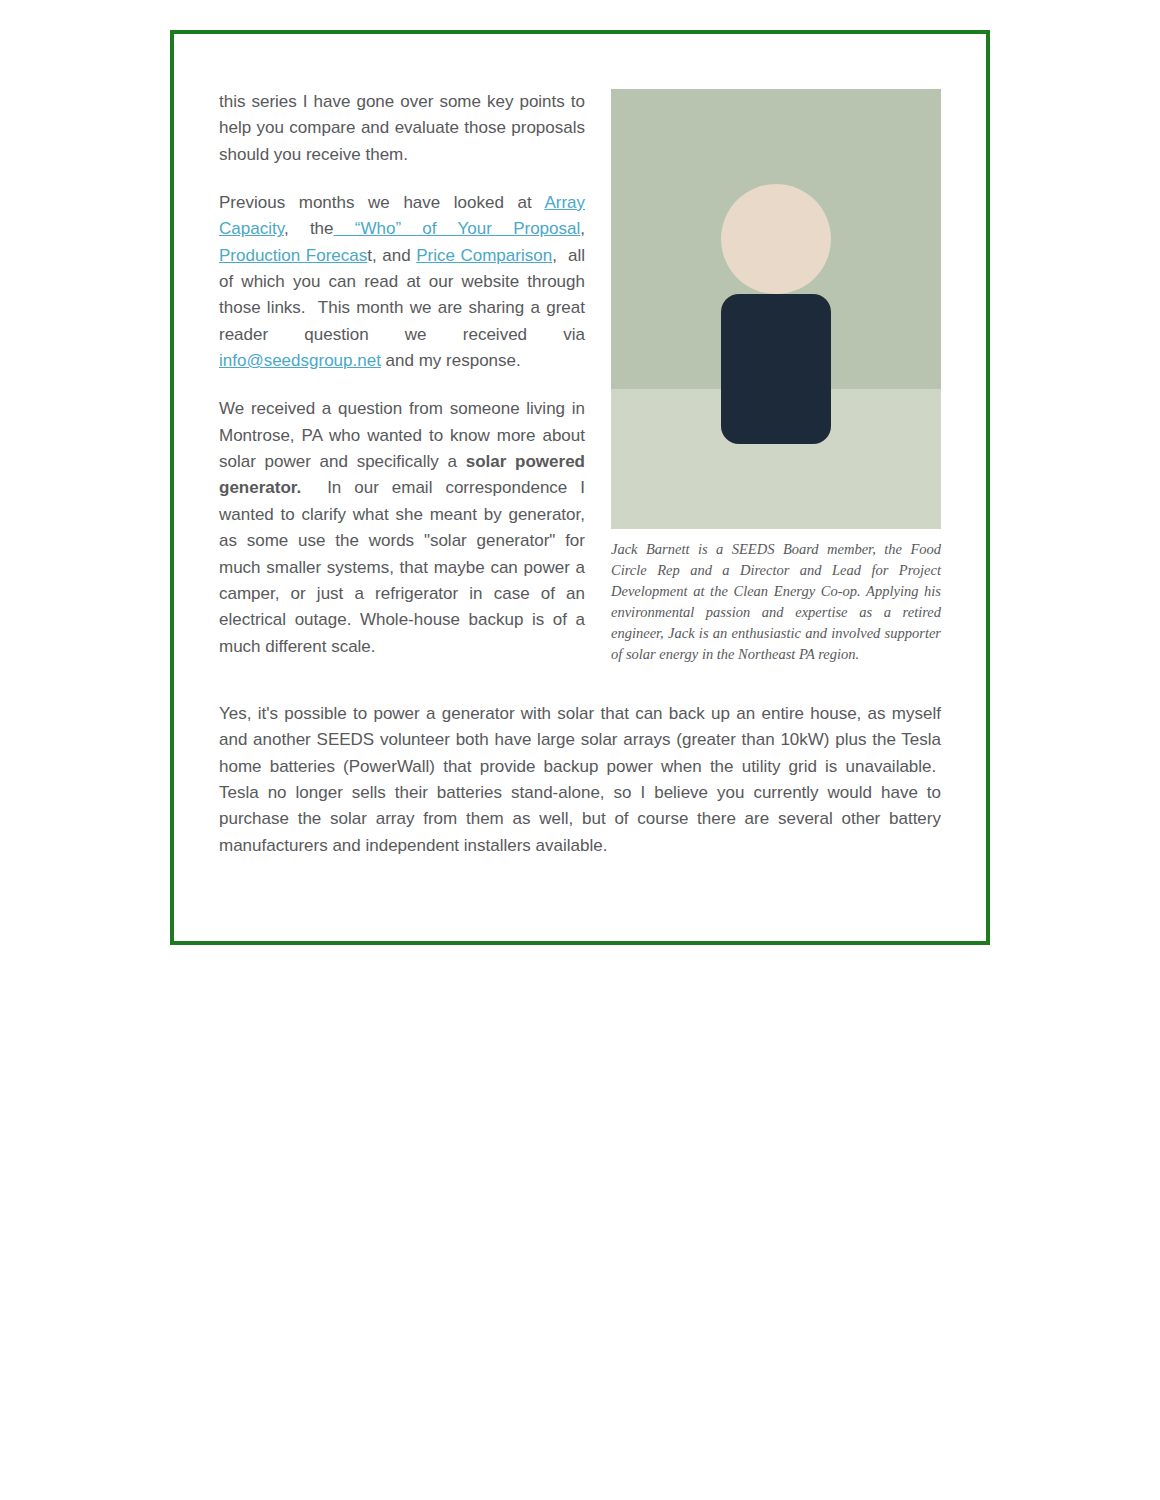Jack Barnett is a SEEDS Board member, the Food Circle Rep and a Director and Lead for Project Development at the Clean Energy Co-op. Applying his environmental passion and expertise as a retired engineer, Jack is an enthusiastic and involved supporter of solar energy in the Northeast PA region.
this series I have gone over some key points to help you compare and evaluate those proposals should you receive them.
Previous months we have looked at Array Capacity, the “Who” of Your Proposal, Production Forecast, and Price Comparison, all of which you can read at our website through those links. This month we are sharing a great reader question we received via info@seedsgroup.net and my response.
We received a question from someone living in Montrose, PA who wanted to know more about solar power and specifically a solar powered generator. In our email correspondence I wanted to clarify what she meant by generator, as some use the words "solar generator" for much smaller systems, that maybe can power a camper, or just a refrigerator in case of an electrical outage. Whole-house backup is of a much different scale.
Yes, it's possible to power a generator with solar that can back up an entire house, as myself and another SEEDS volunteer both have large solar arrays (greater than 10kW) plus the Tesla home batteries (PowerWall) that provide backup power when the utility grid is unavailable. Tesla no longer sells their batteries stand-alone, so I believe you currently would have to purchase the solar array from them as well, but of course there are several other battery manufacturers and independent installers available.